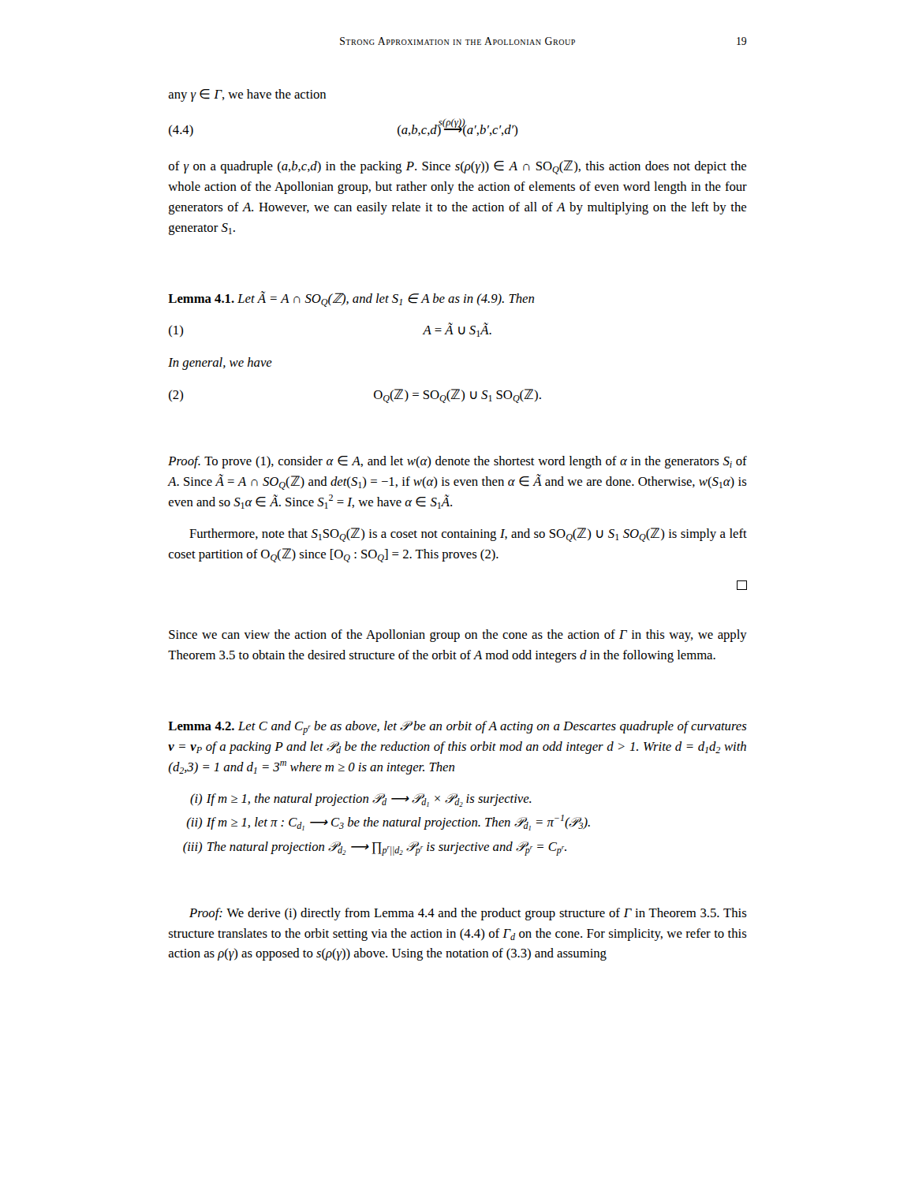Strong Approximation in the Apollonian Group 19
any γ ∈ Γ, we have the action
(4.4)
(a,b,c,d)s(ρ(γ))⟶(a′,b′,c′,d′)
of γ on a quadruple (a,b,c,d) in the packing P. Since s(ρ(γ)) ∈ A ∩ SOQ(ℤ), this action does not depict the whole action of the Apollonian group, but rather only the action of elements of even word length in the four generators of A. However, we can easily relate it to the action of all of A by multiplying on the left by the generator S1.
Lemma 4.1. Let Ã = A ∩ SOQ(ℤ), and let S1 ∈ A be as in (4.9). Then
(1)
A = Ã ∪ S1Ã.
In general, we have
(2)
OQ(ℤ) = SOQ(ℤ) ∪ S1 SOQ(ℤ).
Proof. To prove (1), consider α ∈ A, and let w(α) denote the shortest word length of α in the generators Si of A. Since Ã = A ∩ SOQ(ℤ) and det(S1) = −1, if w(α) is even then α ∈ Ã and we are done. Otherwise, w(S1α) is even and so S1α ∈ Ã. Since S12 = I, we have α ∈ S1Ã.
Furthermore, note that S1SOQ(ℤ) is a coset not containing I, and so SOQ(ℤ) ∪ S1 SOQ(ℤ) is simply a left coset partition of OQ(ℤ) since [OQ : SOQ] = 2. This proves (2).
Since we can view the action of the Apollonian group on the cone as the action of Γ in this way, we apply Theorem 3.5 to obtain the desired structure of the orbit of A mod odd integers d in the following lemma.
Lemma 4.2. Let C and Cpr be as above, let 𝒫 be an orbit of A acting on a Descartes quadruple of curvatures v = vP of a packing P and let 𝒫d be the reduction of this orbit mod an odd integer d > 1. Write d = d1d2 with (d2,3) = 1 and d1 = 3m where m ≥ 0 is an integer. Then
(i) If m ≥ 1, the natural projection 𝒫d ⟶ 𝒫d1 × 𝒫d2 is surjective.
(ii) If m ≥ 1, let π : Cd1 ⟶ C3 be the natural projection. Then 𝒫d1 = π−1(𝒫3).
(iii) The natural projection 𝒫d2 ⟶ ∏pr||d2 𝒫pr is surjective and 𝒫pr = Cpr.
Proof: We derive (i) directly from Lemma 4.4 and the product group structure of Γ in Theorem 3.5. This structure translates to the orbit setting via the action in (4.4) of Γd on the cone. For simplicity, we refer to this action as ρ(γ) as opposed to s(ρ(γ)) above. Using the notation of (3.3) and assuming